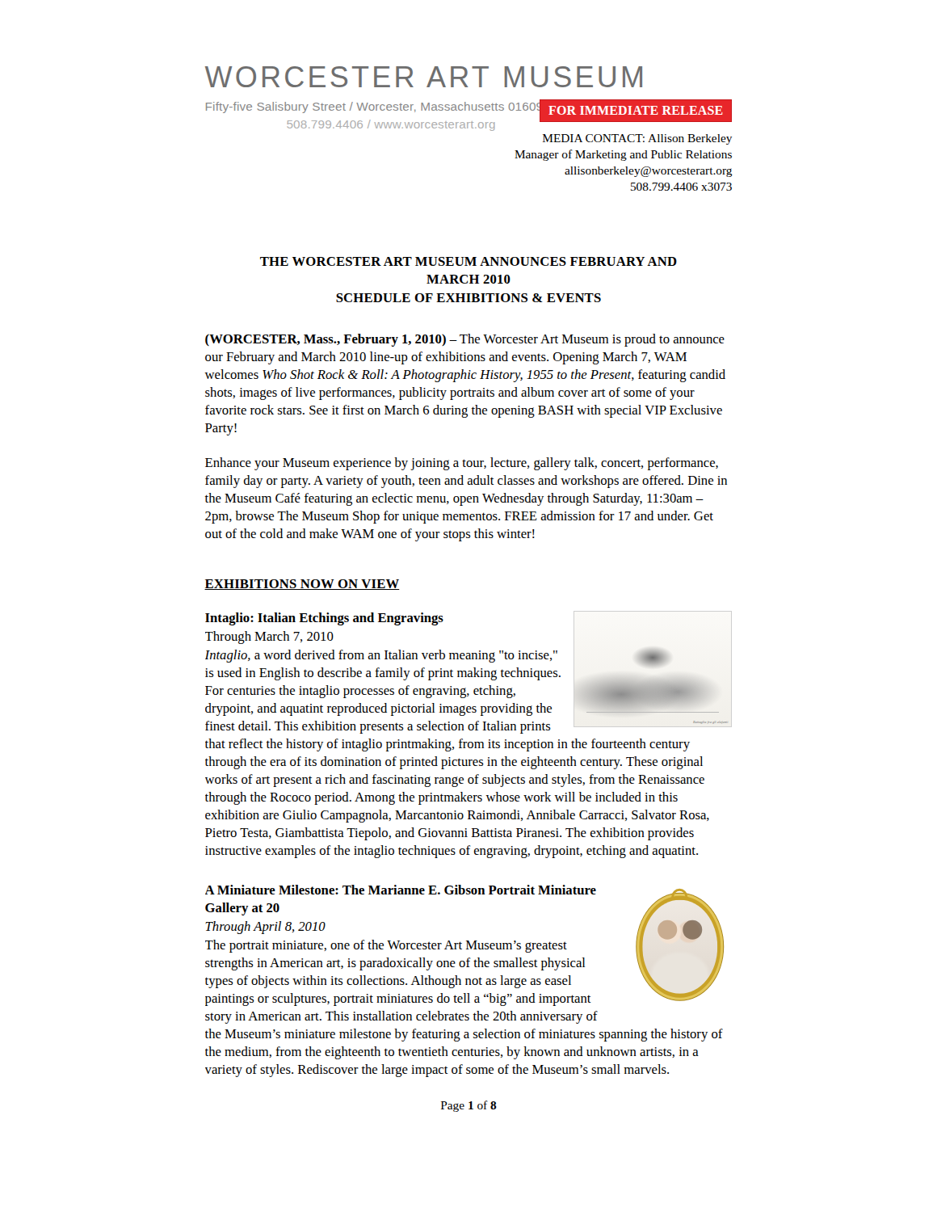WORCESTER ART MUSEUM
Fifty-five Salisbury Street / Worcester, Massachusetts 01609
508.799.4406 / www.worcesterart.org
FOR IMMEDIATE RELEASE
MEDIA CONTACT: Allison Berkeley
Manager of Marketing and Public Relations
allisonberkeley@worcesterart.org
508.799.4406 x3073
THE WORCESTER ART MUSEUM ANNOUNCES FEBRUARY AND MARCH 2010
SCHEDULE OF EXHIBITIONS & EVENTS
(WORCESTER, Mass., February 1, 2010) – The Worcester Art Museum is proud to announce our February and March 2010 line-up of exhibitions and events. Opening March 7, WAM welcomes Who Shot Rock & Roll: A Photographic History, 1955 to the Present, featuring candid shots, images of live performances, publicity portraits and album cover art of some of your favorite rock stars. See it first on March 6 during the opening BASH with special VIP Exclusive Party!
Enhance your Museum experience by joining a tour, lecture, gallery talk, concert, performance, family day or party. A variety of youth, teen and adult classes and workshops are offered. Dine in the Museum Café featuring an eclectic menu, open Wednesday through Saturday, 11:30am – 2pm, browse The Museum Shop for unique mementos. FREE admission for 17 and under. Get out of the cold and make WAM one of your stops this winter!
EXHIBITIONS NOW ON VIEW
Battaglia fra gli elefanti
Intaglio: Italian Etchings and Engravings
Through March 7, 2010
Intaglio, a word derived from an Italian verb meaning "to incise," is used in English to describe a family of print making techniques. For centuries the intaglio processes of engraving, etching, drypoint, and aquatint reproduced pictorial images providing the finest detail. This exhibition presents a selection of Italian prints that reflect the history of intaglio printmaking, from its inception in the fourteenth century through the era of its domination of printed pictures in the eighteenth century. These original works of art present a rich and fascinating range of subjects and styles, from the Renaissance through the Rococo period. Among the printmakers whose work will be included in this exhibition are Giulio Campagnola, Marcantonio Raimondi, Annibale Carracci, Salvator Rosa, Pietro Testa, Giambattista Tiepolo, and Giovanni Battista Piranesi. The exhibition provides instructive examples of the intaglio techniques of engraving, drypoint, etching and aquatint.
A Miniature Milestone: The Marianne E. Gibson Portrait Miniature Gallery at 20
Through April 8, 2010
The portrait miniature, one of the Worcester Art Museum’s greatest strengths in American art, is paradoxically one of the smallest physical types of objects within its collections. Although not as large as easel paintings or sculptures, portrait miniatures do tell a “big” and important story in American art. This installation celebrates the 20th anniversary of the Museum’s miniature milestone by featuring a selection of miniatures spanning the history of the medium, from the eighteenth to twentieth centuries, by known and unknown artists, in a variety of styles. Rediscover the large impact of some of the Museum’s small marvels.
Page 1 of 8